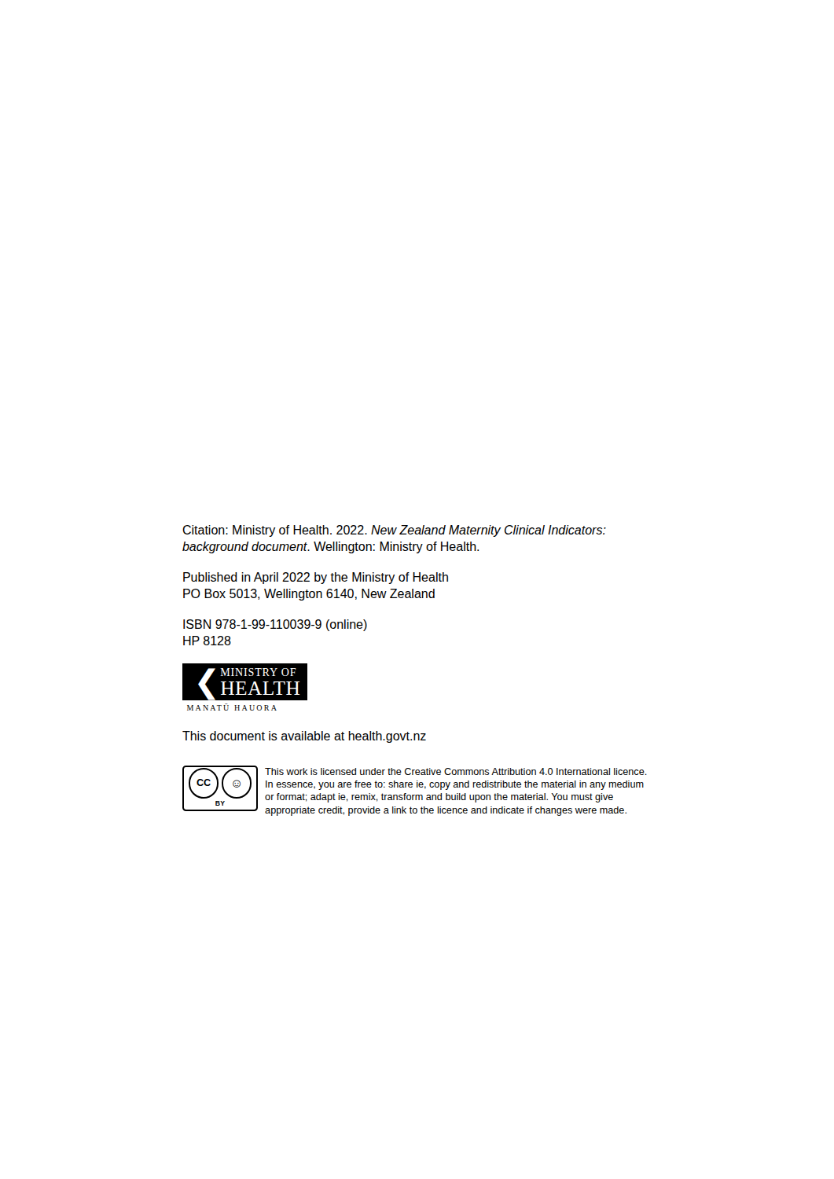Citation: Ministry of Health. 2022. New Zealand Maternity Clinical Indicators: background document. Wellington: Ministry of Health.
Published in April 2022 by the Ministry of Health
PO Box 5013, Wellington 6140, New Zealand
ISBN 978-1-99-110039-9 (online)
HP 8128
❯ MINISTRY OF HEALTH
MANATŪ HAUORA
This document is available at health.govt.nz
CC ☺
BY
This work is licensed under the Creative Commons Attribution 4.0 International licence. In essence, you are free to: share ie, copy and redistribute the material in any medium or format; adapt ie, remix, transform and build upon the material. You must give appropriate credit, provide a link to the licence and indicate if changes were made.